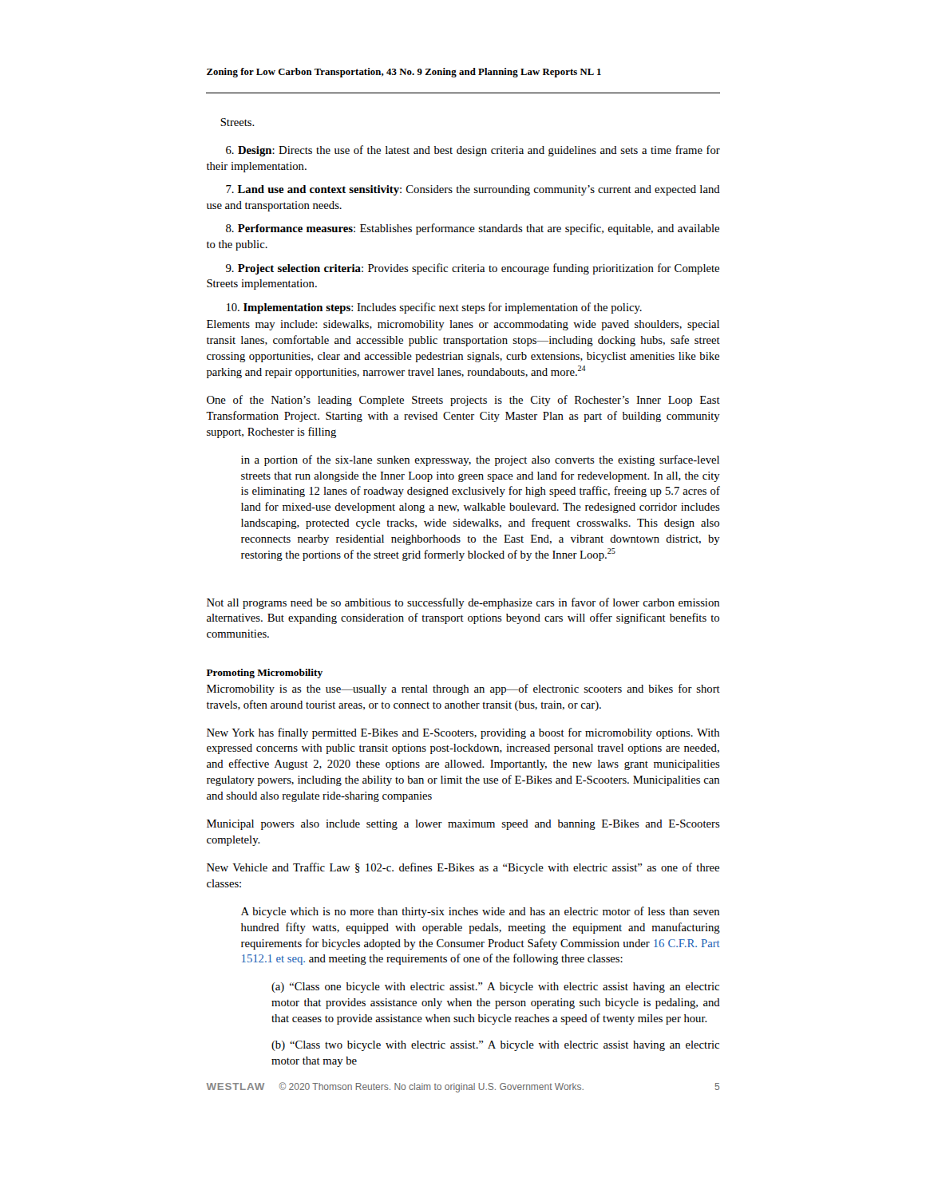Zoning for Low Carbon Transportation, 43 No. 9 Zoning and Planning Law Reports NL 1
Streets.
6. Design: Directs the use of the latest and best design criteria and guidelines and sets a time frame for their implementation.
7. Land use and context sensitivity: Considers the surrounding community’s current and expected land use and transportation needs.
8. Performance measures: Establishes performance standards that are specific, equitable, and available to the public.
9. Project selection criteria: Provides specific criteria to encourage funding prioritization for Complete Streets implementation.
10. Implementation steps: Includes specific next steps for implementation of the policy.
Elements may include: sidewalks, micromobility lanes or accommodating wide paved shoulders, special transit lanes, comfortable and accessible public transportation stops—including docking hubs, safe street crossing opportunities, clear and accessible pedestrian signals, curb extensions, bicyclist amenities like bike parking and repair opportunities, narrower travel lanes, roundabouts, and more.24
One of the Nation’s leading Complete Streets projects is the City of Rochester’s Inner Loop East Transformation Project. Starting with a revised Center City Master Plan as part of building community support, Rochester is filling
in a portion of the six-lane sunken expressway, the project also converts the existing surface-level streets that run alongside the Inner Loop into green space and land for redevelopment. In all, the city is eliminating 12 lanes of roadway designed exclusively for high speed traffic, freeing up 5.7 acres of land for mixed-use development along a new, walkable boulevard. The redesigned corridor includes landscaping, protected cycle tracks, wide sidewalks, and frequent crosswalks. This design also reconnects nearby residential neighborhoods to the East End, a vibrant downtown district, by restoring the portions of the street grid formerly blocked of by the Inner Loop.25
Not all programs need be so ambitious to successfully de-emphasize cars in favor of lower carbon emission alternatives. But expanding consideration of transport options beyond cars will offer significant benefits to communities.
Promoting Micromobility
Micromobility is as the use—usually a rental through an app—of electronic scooters and bikes for short travels, often around tourist areas, or to connect to another transit (bus, train, or car).
New York has finally permitted E-Bikes and E-Scooters, providing a boost for micromobility options. With expressed concerns with public transit options post-lockdown, increased personal travel options are needed, and effective August 2, 2020 these options are allowed. Importantly, the new laws grant municipalities regulatory powers, including the ability to ban or limit the use of E-Bikes and E-Scooters. Municipalities can and should also regulate ride-sharing companies
Municipal powers also include setting a lower maximum speed and banning E-Bikes and E-Scooters completely.
New Vehicle and Traffic Law § 102-c. defines E-Bikes as a “Bicycle with electric assist” as one of three classes:
A bicycle which is no more than thirty-six inches wide and has an electric motor of less than seven hundred fifty watts, equipped with operable pedals, meeting the equipment and manufacturing requirements for bicycles adopted by the Consumer Product Safety Commission under 16 C.F.R. Part 1512.1 et seq. and meeting the requirements of one of the following three classes:
(a) “Class one bicycle with electric assist.” A bicycle with electric assist having an electric motor that provides assistance only when the person operating such bicycle is pedaling, and that ceases to provide assistance when such bicycle reaches a speed of twenty miles per hour.
(b) “Class two bicycle with electric assist.” A bicycle with electric assist having an electric motor that may be
WESTLAW © 2020 Thomson Reuters. No claim to original U.S. Government Works. 5